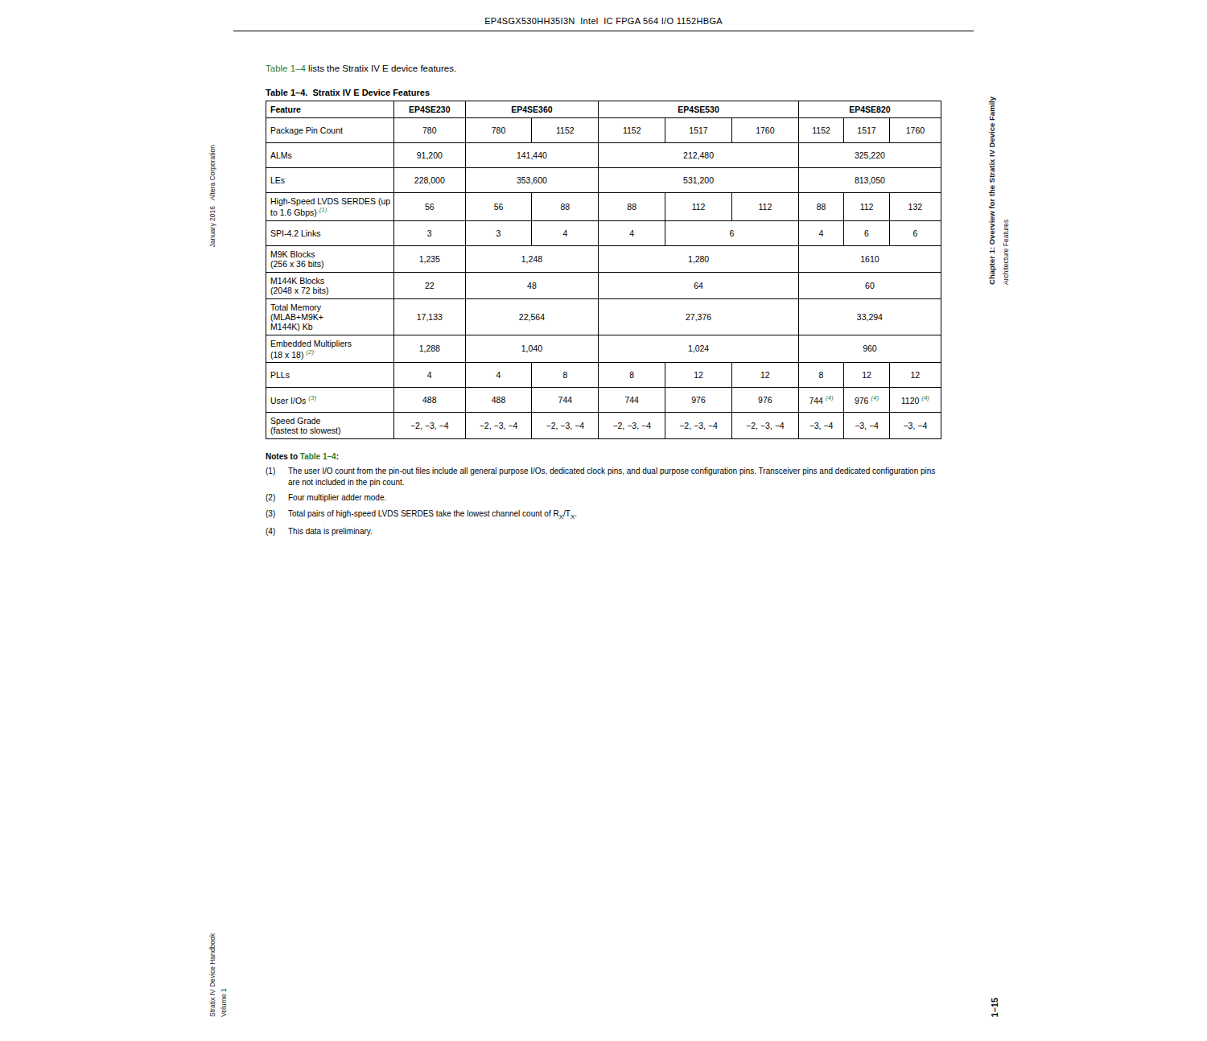EP4SGX530HH35I3N Intel IC FPGA 564 I/O 1152HBGA
Chapter 1: Overview for the Stratix IV Device Family
Architecture Features
January 2016 Altera Corporation
Stratix IV Device Handbook
Volume 1
1–15
Table 1–4 lists the Stratix IV E device features.
Table 1–4. Stratix IV E Device Features
| Feature | EP4SE230 | EP4SE360 | EP4SE530 | EP4SE820 |
| --- | --- | --- | --- | --- |
| Package Pin Count | 780 | 780 | 1152 | 1152 | 1517 | 1760 | 1152 | 1517 | 1760 |
| ALMs | 91,200 | 141,440 | 212,480 | 325,220 |
| LEs | 228,000 | 353,600 | 531,200 | 813,050 |
| High-Speed LVDS SERDES (up to 1.6 Gbps) (1) | 56 | 56 | 88 | 88 | 112 | 112 | 88 | 112 | 132 |
| SPI-4.2 Links | 3 | 3 | 4 | 4 | 6 | 4 | 6 | 6 |
| M9K Blocks (256 x 36 bits) | 1,235 | 1,248 | 1,280 | 1610 |
| M144K Blocks (2048 x 72 bits) | 22 | 48 | 64 | 60 |
| Total Memory (MLAB+M9K+ M144K) Kb | 17,133 | 22,564 | 27,376 | 33,294 |
| Embedded Multipliers (18 x 18) (2) | 1,288 | 1,040 | 1,024 | 960 |
| PLLs | 4 | 4 | 8 | 8 | 12 | 12 | 8 | 12 | 12 |
| User I/Os (3) | 488 | 488 | 744 | 744 | 976 | 976 | 744 (4) | 976 (4) | 1120 (4) |
| Speed Grade (fastest to slowest) | −2, −3, −4 | −2, −3, −4 | −2, −3, −4 | −2, −3, −4 | −2, −3, −4 | −2, −3, −4 | −3, −4 | −3, −4 | −3, −4 |
Notes to Table 1–4:
(1) The user I/O count from the pin-out files include all general purpose I/Os, dedicated clock pins, and dual purpose configuration pins. Transceiver pins and dedicated configuration pins are not included in the pin count.
(2) Four multiplier adder mode.
(3) Total pairs of high-speed LVDS SERDES take the lowest channel count of RX/TX.
(4) This data is preliminary.